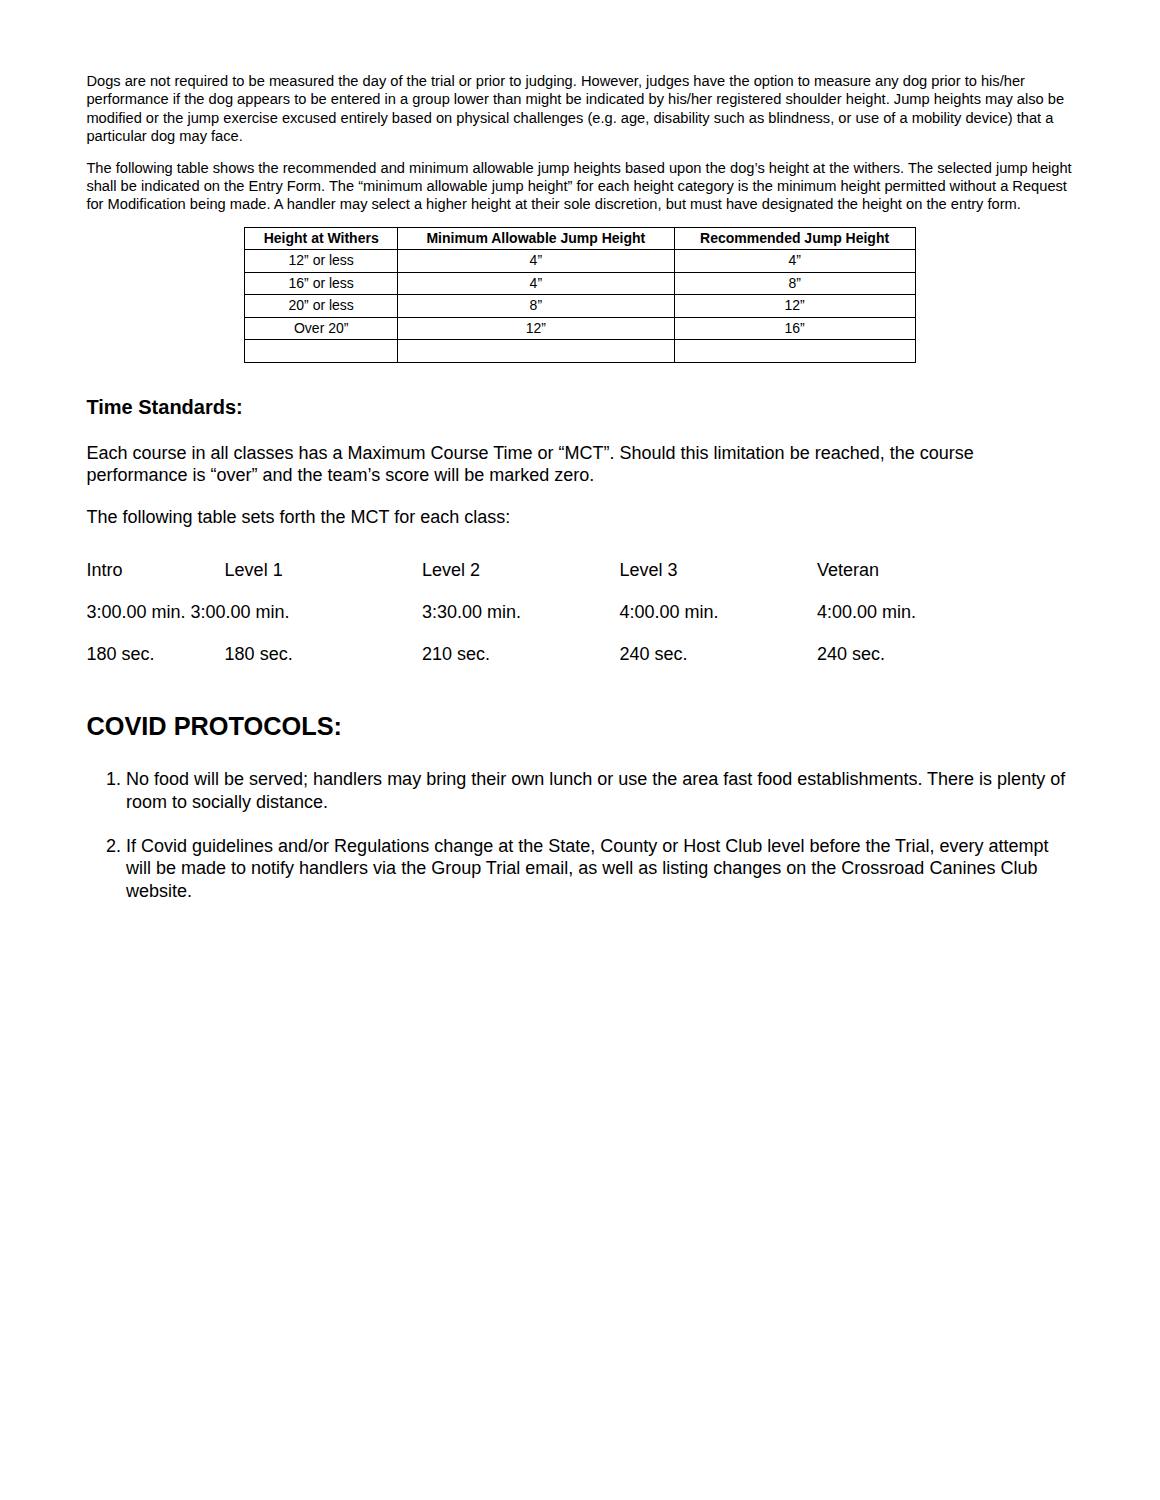Dogs are not required to be measured the day of the trial or prior to judging. However, judges have the option to measure any dog prior to his/her performance if the dog appears to be entered in a group lower than might be indicated by his/her registered shoulder height. Jump heights may also be modified or the jump exercise excused entirely based on physical challenges (e.g. age, disability such as blindness, or use of a mobility device) that a particular dog may face.
The following table shows the recommended and minimum allowable jump heights based upon the dog’s height at the withers. The selected jump height shall be indicated on the Entry Form. The “minimum allowable jump height” for each height category is the minimum height permitted without a Request for Modification being made. A handler may select a higher height at their sole discretion, but must have designated the height on the entry form.
| Height at Withers | Minimum Allowable Jump Height | Recommended Jump Height |
| --- | --- | --- |
| 12” or less | 4” | 4” |
| 16” or less | 4” | 8” |
| 20” or less | 8” | 12” |
| Over 20” | 12” | 16” |
Time Standards:
Each course in all classes has a Maximum Course Time or “MCT”. Should this limitation be reached, the course performance is “over” and the team’s score will be marked zero.
The following table sets forth the MCT for each class:
| Intro | Level 1 | Level 2 | Level 3 | Veteran |
| 3:00.00 min. 3:00.00 min. | 3:30.00 min. | 4:00.00 min. | 4:00.00 min. |
| 180 sec. | 180 sec. | 210 sec. | 240 sec. | 240 sec. |
COVID PROTOCOLS:
No food will be served; handlers may bring their own lunch or use the area fast food establishments. There is plenty of room to socially distance.
If Covid guidelines and/or Regulations change at the State, County or Host Club level before the Trial, every attempt will be made to notify handlers via the Group Trial email, as well as listing changes on the Crossroad Canines Club website.